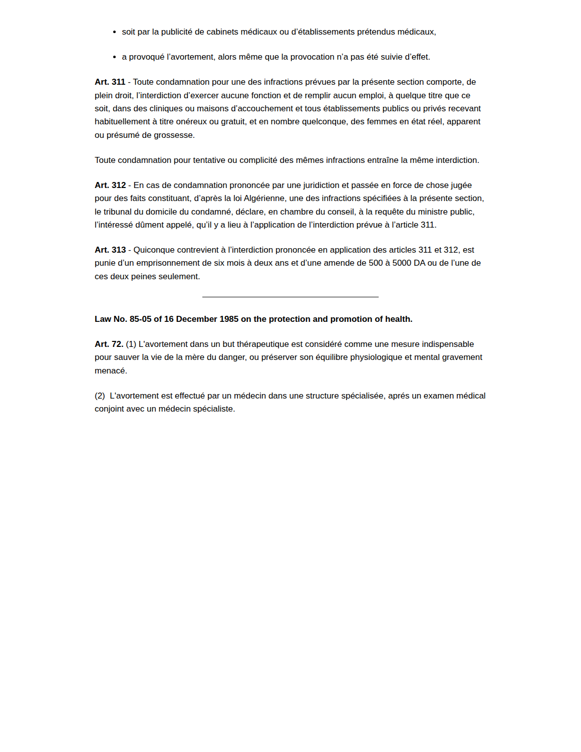soit par la publicité de cabinets médicaux ou d’établissements prétendus médicaux,
a provoqué l’avortement, alors même que la provocation n’a pas été suivie d’effet.
Art. 311 - Toute condamnation pour une des infractions prévues par la présente section comporte, de plein droit, l’interdiction d’exercer aucune fonction et de remplir aucun emploi, à quelque titre que ce soit, dans des cliniques ou maisons d’accouchement et tous établissements publics ou privés recevant habituellement à titre onéreux ou gratuit, et en nombre quelconque, des femmes en état réel, apparent ou présumé de grossesse.
Toute condamnation pour tentative ou complicité des mêmes infractions entraîne la même interdiction.
Art. 312 - En cas de condamnation prononcée par une juridiction et passée en force de chose jugée pour des faits constituant, d’après la loi Algérienne, une des infractions spécifiées à la présente section, le tribunal du domicile du condamné, déclare, en chambre du conseil, à la requête du ministre public, l’intéressé dûment appelé, qu’il y a lieu à l’application de l’interdiction prévue à l’article 311.
Art. 313 - Quiconque contrevient à l’interdiction prononcée en application des articles 311 et 312, est punie d’un emprisonnement de six mois à deux ans et d’une amende de 500 à 5000 DA ou de l’une de ces deux peines seulement.
Law No. 85-05 of 16 December 1985 on the protection and promotion of health.
Art. 72. (1) L'avortement dans un but thérapeutique est considéré comme une mesure indispensable pour sauver la vie de la mère du danger, ou préserver son équilibre physiologique et mental gravement menacé.
(2) L'avortement est effectué par un médecin dans une structure spécialisée, aprés un examen médical conjoint avec un médecin spécialiste.